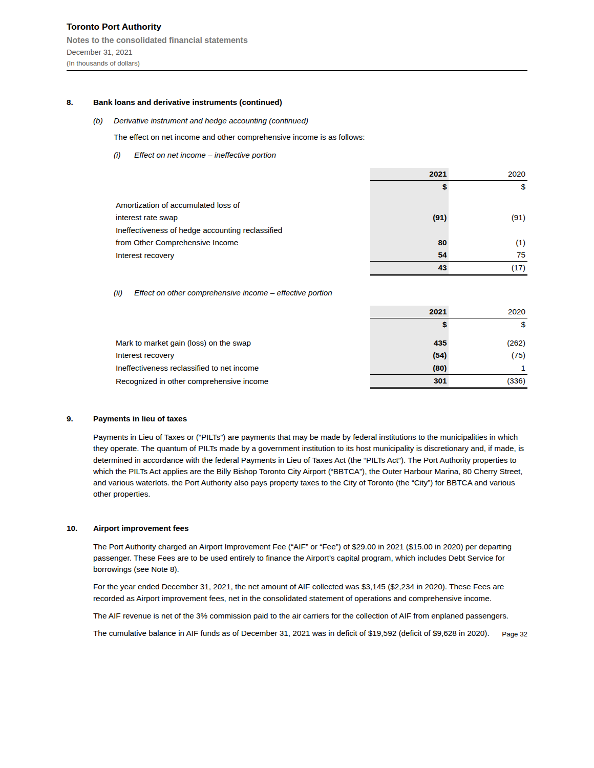Toronto Port Authority
Notes to the consolidated financial statements
December 31, 2021
(In thousands of dollars)
8.
Bank loans and derivative instruments (continued)
(b)
Derivative instrument and hedge accounting (continued)
The effect on net income and other comprehensive income is as follows:
(i)
Effect on net income – ineffective portion
| | 2021 | 2020 |
| | $ | $ |
| Amortization of accumulated loss of | | |
| interest rate swap | (91) | (91) |
| Ineffectiveness of hedge accounting reclassified | | |
| from Other Comprehensive Income | 80 | (1) |
| Interest recovery | 54 | 75 |
| | 43 | (17) |
(ii)
Effect on other comprehensive income – effective portion
| | 2021 | 2020 |
| | $ | $ |
| Mark to market gain (loss) on the swap | 435 | (262) |
| Interest recovery | (54) | (75) |
| Ineffectiveness reclassified to net income | (80) | 1 |
| Recognized in other comprehensive income | 301 | (336) |
9.
Payments in lieu of taxes
Payments in Lieu of Taxes or (“PILTs”) are payments that may be made by federal institutions to the municipalities in which they operate. The quantum of PILTs made by a government institution to its host municipality is discretionary and, if made, is determined in accordance with the federal Payments in Lieu of Taxes Act (the “PILTs Act”). The Port Authority properties to which the PILTs Act applies are the Billy Bishop Toronto City Airport (“BBTCA”), the Outer Harbour Marina, 80 Cherry Street, and various waterlots. the Port Authority also pays property taxes to the City of Toronto (the “City”) for BBTCA and various other properties.
10.
Airport improvement fees
The Port Authority charged an Airport Improvement Fee (“AIF” or “Fee”) of $29.00 in 2021 ($15.00 in 2020) per departing passenger. These Fees are to be used entirely to finance the Airport’s capital program, which includes Debt Service for borrowings (see Note 8).
For the year ended December 31, 2021, the net amount of AIF collected was $3,145 ($2,234 in 2020). These Fees are recorded as Airport improvement fees, net in the consolidated statement of operations and comprehensive income.
The AIF revenue is net of the 3% commission paid to the air carriers for the collection of AIF from enplaned passengers.
The cumulative balance in AIF funds as of December 31, 2021 was in deficit of $19,592 (deficit of $9,628 in 2020).
Page 32